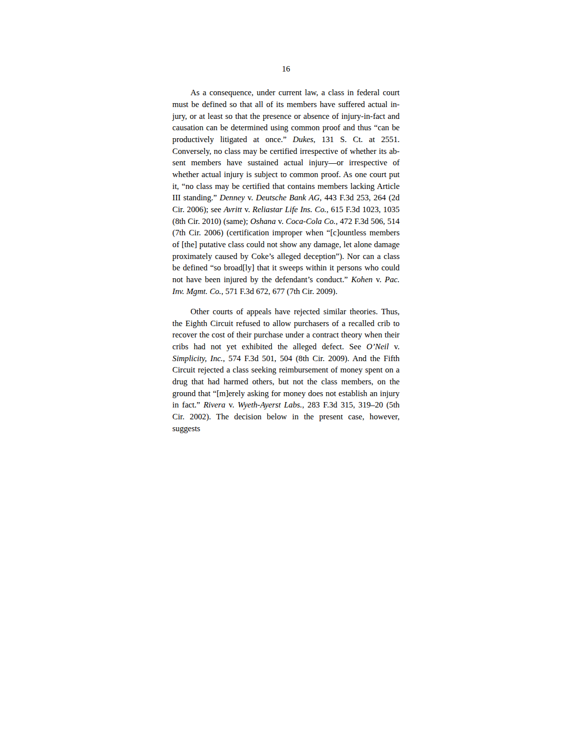16
As a consequence, under current law, a class in federal court must be defined so that all of its members have suffered actual injury, or at least so that the presence or absence of injury-in-fact and causation can be determined using common proof and thus “can be productively litigated at once.” Dukes, 131 S. Ct. at 2551. Conversely, no class may be certified irrespective of whether its absent members have sustained actual injury—or irrespective of whether actual injury is subject to common proof. As one court put it, “no class may be certified that contains members lacking Article III standing.” Denney v. Deutsche Bank AG, 443 F.3d 253, 264 (2d Cir. 2006); see Avritt v. Reliastar Life Ins. Co., 615 F.3d 1023, 1035 (8th Cir. 2010) (same); Oshana v. Coca-Cola Co., 472 F.3d 506, 514 (7th Cir. 2006) (certification improper when “[c]ountless members of [the] putative class could not show any damage, let alone damage proximately caused by Coke’s alleged deception”). Nor can a class be defined “so broad[ly] that it sweeps within it persons who could not have been injured by the defendant’s conduct.” Kohen v. Pac. Inv. Mgmt. Co., 571 F.3d 672, 677 (7th Cir. 2009).
Other courts of appeals have rejected similar theories. Thus, the Eighth Circuit refused to allow purchasers of a recalled crib to recover the cost of their purchase under a contract theory when their cribs had not yet exhibited the alleged defect. See O’Neil v. Simplicity, Inc., 574 F.3d 501, 504 (8th Cir. 2009). And the Fifth Circuit rejected a class seeking reimbursement of money spent on a drug that had harmed others, but not the class members, on the ground that “[m]erely asking for money does not establish an injury in fact.” Rivera v. Wyeth-Ayerst Labs., 283 F.3d 315, 319–20 (5th Cir. 2002). The decision below in the present case, however, suggests